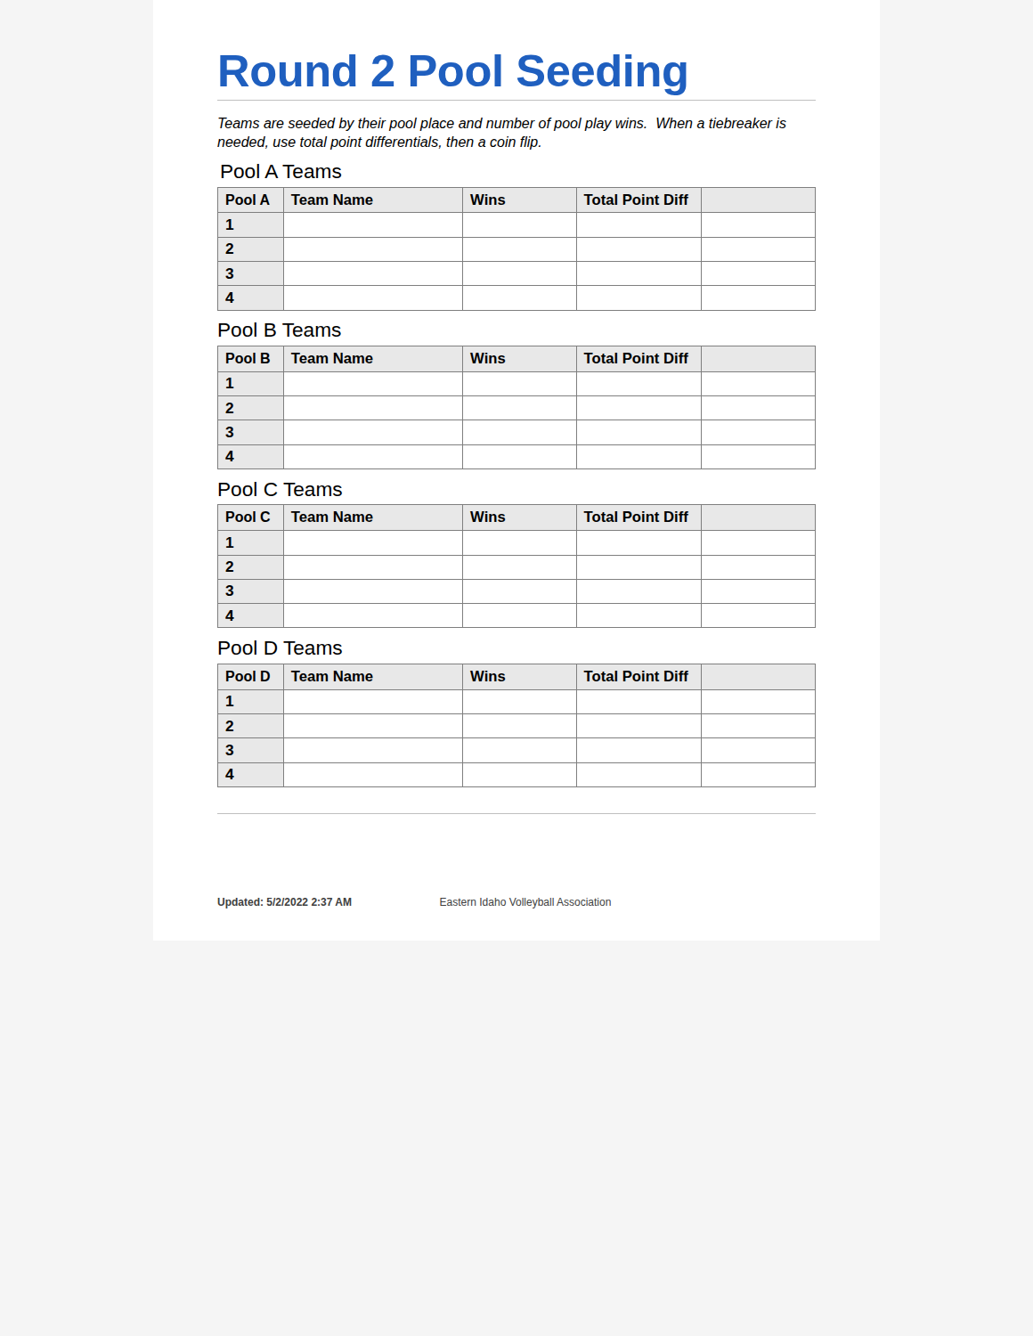Round 2 Pool Seeding
Teams are seeded by their pool place and number of pool play wins. When a tiebreaker is needed, use total point differentials, then a coin flip.
Pool A Teams
| Pool A | Team Name | Wins | Total Point Diff | |
| --- | --- | --- | --- | --- |
| 1 | | | | |
| 2 | | | | |
| 3 | | | | |
| 4 | | | | |
Pool B Teams
| Pool B | Team Name | Wins | Total Point Diff | |
| --- | --- | --- | --- | --- |
| 1 | | | | |
| 2 | | | | |
| 3 | | | | |
| 4 | | | | |
Pool C Teams
| Pool C | Team Name | Wins | Total Point Diff | |
| --- | --- | --- | --- | --- |
| 1 | | | | |
| 2 | | | | |
| 3 | | | | |
| 4 | | | | |
Pool D Teams
| Pool D | Team Name | Wins | Total Point Diff | |
| --- | --- | --- | --- | --- |
| 1 | | | | |
| 2 | | | | |
| 3 | | | | |
| 4 | | | | |
Updated: 5/2/2022 2:37 AM
Eastern Idaho Volleyball Association